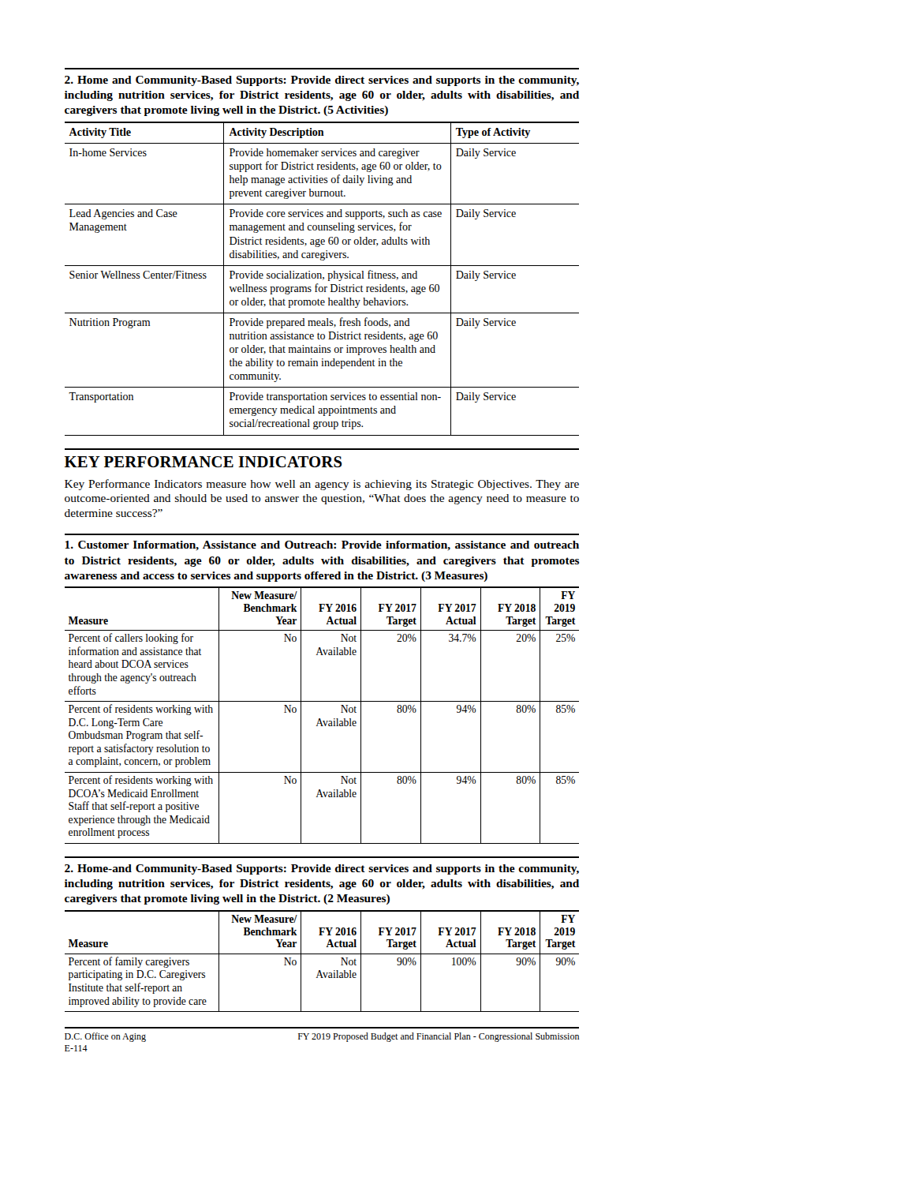2. Home and Community-Based Supports: Provide direct services and supports in the community, including nutrition services, for District residents, age 60 or older, adults with disabilities, and caregivers that promote living well in the District. (5 Activities)
| Activity Title | Activity Description | Type of Activity |
| --- | --- | --- |
| In-home Services | Provide homemaker services and caregiver support for District residents, age 60 or older, to help manage activities of daily living and prevent caregiver burnout. | Daily Service |
| Lead Agencies and Case Management | Provide core services and supports, such as case management and counseling services, for District residents, age 60 or older, adults with disabilities, and caregivers. | Daily Service |
| Senior Wellness Center/Fitness | Provide socialization, physical fitness, and wellness programs for District residents, age 60 or older, that promote healthy behaviors. | Daily Service |
| Nutrition Program | Provide prepared meals, fresh foods, and nutrition assistance to District residents, age 60 or older, that maintains or improves health and the ability to remain independent in the community. | Daily Service |
| Transportation | Provide transportation services to essential non-emergency medical appointments and social/recreational group trips. | Daily Service |
Key Performance Indicators
Key Performance Indicators measure how well an agency is achieving its Strategic Objectives. They are outcome-oriented and should be used to answer the question, “What does the agency need to measure to determine success?”
1. Customer Information, Assistance and Outreach: Provide information, assistance and outreach to District residents, age 60 or older, adults with disabilities, and caregivers that promotes awareness and access to services and supports offered in the District. (3 Measures)
| Measure | New Measure/ Benchmark Year | FY 2016 Actual | FY 2017 Target | FY 2017 Actual | FY 2018 Target | FY 2019 Target |
| --- | --- | --- | --- | --- | --- | --- |
| Percent of callers looking for information and assistance that heard about DCOA services through the agency's outreach efforts | No | Not Available | 20% | 34.7% | 20% | 25% |
| Percent of residents working with D.C. Long-Term Care Ombudsman Program that self-report a satisfactory resolution to a complaint, concern, or problem | No | Not Available | 80% | 94% | 80% | 85% |
| Percent of residents working with DCOA’s Medicaid Enrollment Staff that self-report a positive experience through the Medicaid enrollment process | No | Not Available | 80% | 94% | 80% | 85% |
2. Home-and Community-Based Supports: Provide direct services and supports in the community, including nutrition services, for District residents, age 60 or older, adults with disabilities, and caregivers that promote living well in the District. (2 Measures)
| Measure | New Measure/ Benchmark Year | FY 2016 Actual | FY 2017 Target | FY 2017 Actual | FY 2018 Target | FY 2019 Target |
| --- | --- | --- | --- | --- | --- | --- |
| Percent of family caregivers participating in D.C. Caregivers Institute that self-report an improved ability to provide care | No | Not Available | 90% | 100% | 90% | 90% |
D.C. Office on Aging E-114
FY 2019 Proposed Budget and Financial Plan - Congressional Submission